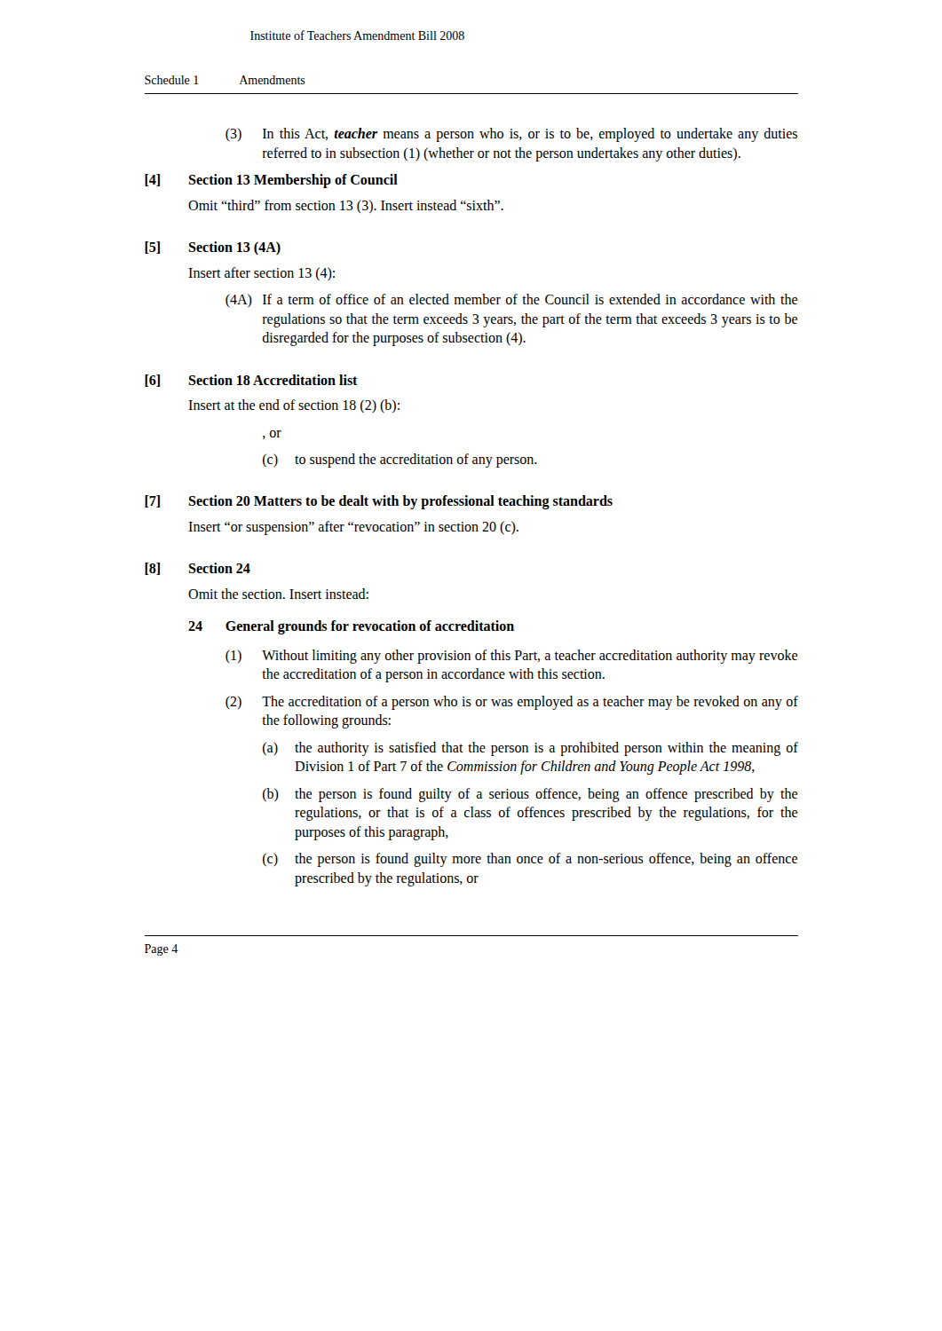Institute of Teachers Amendment Bill 2008
Schedule 1 Amendments
(3) In this Act, teacher means a person who is, or is to be, employed to undertake any duties referred to in subsection (1) (whether or not the person undertakes any other duties).
[4]
Section 13 Membership of Council
Omit “third” from section 13 (3). Insert instead “sixth”.
[5]
Section 13 (4A)
Insert after section 13 (4):
(4A) If a term of office of an elected member of the Council is extended in accordance with the regulations so that the term exceeds 3 years, the part of the term that exceeds 3 years is to be disregarded for the purposes of subsection (4).
[6]
Section 18 Accreditation list
Insert at the end of section 18 (2) (b):
, or
(c) to suspend the accreditation of any person.
[7]
Section 20 Matters to be dealt with by professional teaching standards
Insert “or suspension” after “revocation” in section 20 (c).
[8]
Section 24
Omit the section. Insert instead:
24 General grounds for revocation of accreditation
(1) Without limiting any other provision of this Part, a teacher accreditation authority may revoke the accreditation of a person in accordance with this section.
(2) The accreditation of a person who is or was employed as a teacher may be revoked on any of the following grounds:
(a) the authority is satisfied that the person is a prohibited person within the meaning of Division 1 of Part 7 of the Commission for Children and Young People Act 1998,
(b) the person is found guilty of a serious offence, being an offence prescribed by the regulations, or that is of a class of offences prescribed by the regulations, for the purposes of this paragraph,
(c) the person is found guilty more than once of a non-serious offence, being an offence prescribed by the regulations, or
Page 4